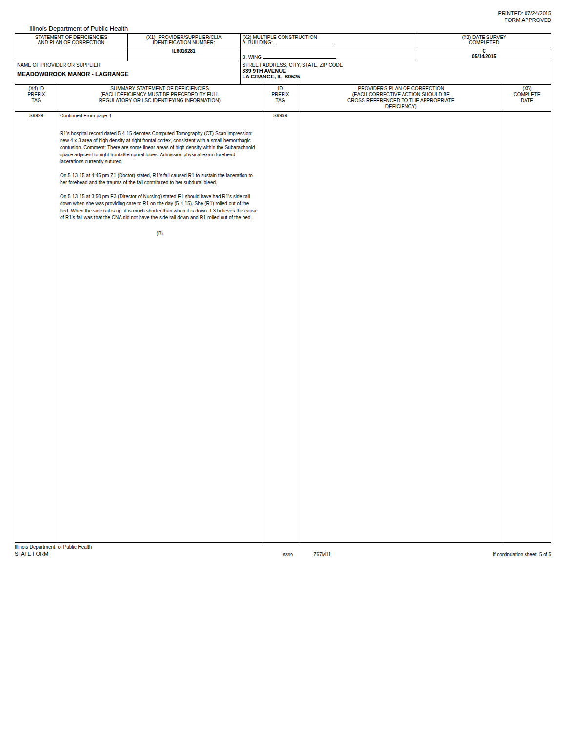PRINTED: 07/24/2015
FORM APPROVED
Illinois Department of Public Health
| STATEMENT OF DEFICIENCIES AND PLAN OF CORRECTION | (X1) PROVIDER/SUPPLIER/CLIA IDENTIFICATION NUMBER: | (X2) MULTIPLE CONSTRUCTION A. BUILDING: | (X3) DATE SURVEY COMPLETED |
| IL6016281 | B. WING | C 05/14/2015 |
| NAME OF PROVIDER OR SUPPLIER MEADOWBROOK MANOR - LAGRANGE | STREET ADDRESS, CITY, STATE, ZIP CODE 339 9TH AVENUE LA GRANGE, IL 60525 |
| (X4) ID PREFIX TAG | SUMMARY STATEMENT OF DEFICIENCIES (EACH DEFICIENCY MUST BE PRECEDED BY FULL REGULATORY OR LSC IDENTIFYING INFORMATION) | ID PREFIX TAG | PROVIDER'S PLAN OF CORRECTION (EACH CORRECTIVE ACTION SHOULD BE CROSS-REFERENCED TO THE APPROPRIATE DEFICIENCY) | (X5) COMPLETE DATE |
| S9999 | Continued From page 4 R1's hospital record dated 5-4-15 denotes Computed Tomography (CT) Scan impression: new 4 x 3 area of high density at right frontal cortex, consistent with a small hemorrhagic contusion. Comment: There are some linear areas of high density within the Subarachnoid space adjacent to right frontal/temporal lobes. Admission physical exam forehead lacerations currently sutured. On 5-13-15 at 4:45 pm Z1 (Doctor) stated, R1's fall caused R1 to sustain the laceration to her forehead and the trauma of the fall contributed to her subdural bleed. On 5-13-15 at 3:50 pm E3 (Director of Nursing) stated E1 should have had R1's side rail down when she was providing care to R1 on the day (5-4-15). She (R1) rolled out of the bed. When the side rail is up, it is much shorter than when it is down. E3 believes the cause of R1's fall was that the CNA did not have the side rail down and R1 rolled out of the bed. (B) | S9999 | | |
Illinois Department of Public Health
STATE FORM
6899 Z67M11
If continuation sheet 5 of 5